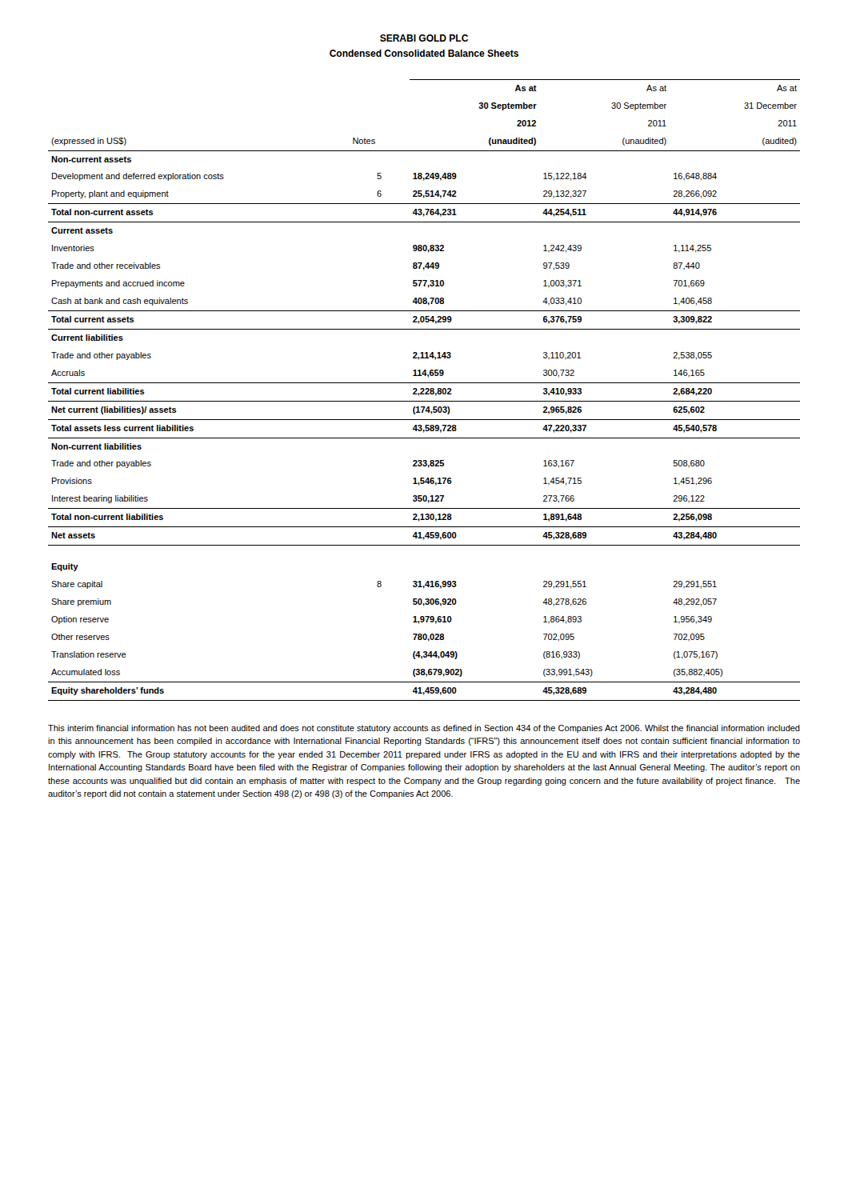SERABI GOLD PLC
Condensed Consolidated Balance Sheets
| | | As at | As at | As at |
| | | 30 September | 30 September | 31 December |
| | | 2012 | 2011 | 2011 |
| (expressed in US$) | Notes | (unaudited) | (unaudited) | (audited) |
| Non-current assets | | | | |
| Development and deferred exploration costs | 5 | 18,249,489 | 15,122,184 | 16,648,884 |
| Property, plant and equipment | 6 | 25,514,742 | 29,132,327 | 28,266,092 |
| Total non-current assets | | 43,764,231 | 44,254,511 | 44,914,976 |
| Current assets | | | | |
| Inventories | | 980,832 | 1,242,439 | 1,114,255 |
| Trade and other receivables | | 87,449 | 97,539 | 87,440 |
| Prepayments and accrued income | | 577,310 | 1,003,371 | 701,669 |
| Cash at bank and cash equivalents | | 408,708 | 4,033,410 | 1,406,458 |
| Total current assets | | 2,054,299 | 6,376,759 | 3,309,822 |
| Current liabilities | | | | |
| Trade and other payables | | 2,114,143 | 3,110,201 | 2,538,055 |
| Accruals | | 114,659 | 300,732 | 146,165 |
| Total current liabilities | | 2,228,802 | 3,410,933 | 2,684,220 |
| Net current (liabilities)/ assets | | (174,503) | 2,965,826 | 625,602 |
| Total assets less current liabilities | | 43,589,728 | 47,220,337 | 45,540,578 |
| Non-current liabilities | | | | |
| Trade and other payables | | 233,825 | 163,167 | 508,680 |
| Provisions | | 1,546,176 | 1,454,715 | 1,451,296 |
| Interest bearing liabilities | | 350,127 | 273,766 | 296,122 |
| Total non-current liabilities | | 2,130,128 | 1,891,648 | 2,256,098 |
| Net assets | | 41,459,600 | 45,328,689 | 43,284,480 |
| Equity | | | | |
| Share capital | 8 | 31,416,993 | 29,291,551 | 29,291,551 |
| Share premium | | 50,306,920 | 48,278,626 | 48,292,057 |
| Option reserve | | 1,979,610 | 1,864,893 | 1,956,349 |
| Other reserves | | 780,028 | 702,095 | 702,095 |
| Translation reserve | | (4,344,049) | (816,933) | (1,075,167) |
| Accumulated loss | | (38,679,902) | (33,991,543) | (35,882,405) |
| Equity shareholders’ funds | | 41,459,600 | 45,328,689 | 43,284,480 |
This interim financial information has not been audited and does not constitute statutory accounts as defined in Section 434 of the Companies Act 2006. Whilst the financial information included in this announcement has been compiled in accordance with International Financial Reporting Standards (“IFRS”) this announcement itself does not contain sufficient financial information to comply with IFRS. The Group statutory accounts for the year ended 31 December 2011 prepared under IFRS as adopted in the EU and with IFRS and their interpretations adopted by the International Accounting Standards Board have been filed with the Registrar of Companies following their adoption by shareholders at the last Annual General Meeting. The auditor’s report on these accounts was unqualified but did contain an emphasis of matter with respect to the Company and the Group regarding going concern and the future availability of project finance. The auditor’s report did not contain a statement under Section 498 (2) or 498 (3) of the Companies Act 2006.